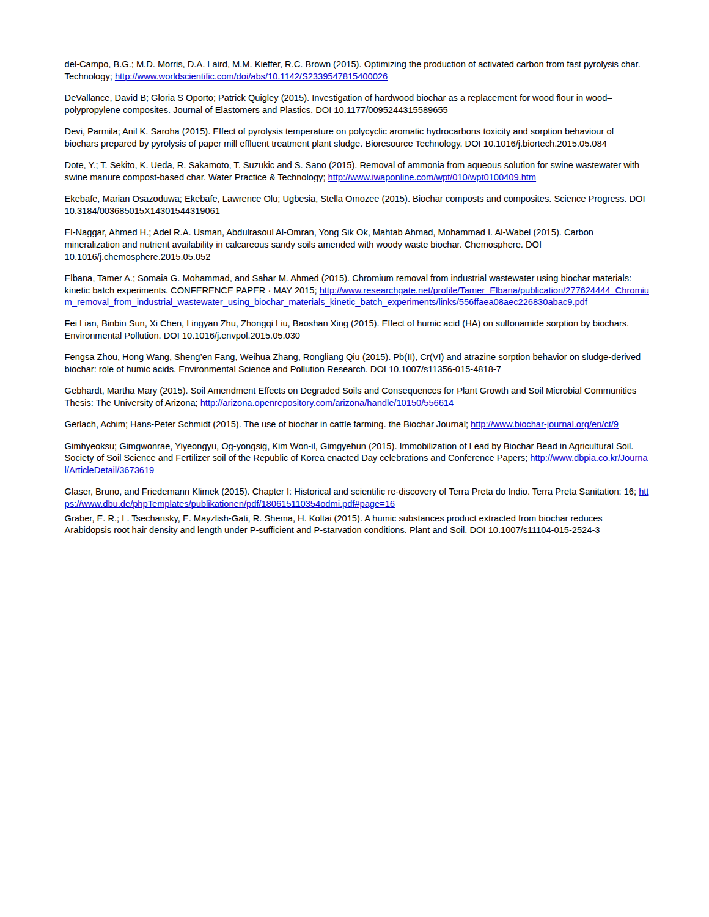del-Campo, B.G.; M.D. Morris, D.A. Laird, M.M. Kieffer, R.C. Brown (2015). Optimizing the production of activated carbon from fast pyrolysis char. Technology; http://www.worldscientific.com/doi/abs/10.1142/S2339547815400026
DeVallance, David B; Gloria S Oporto; Patrick Quigley (2015). Investigation of hardwood biochar as a replacement for wood flour in wood–polypropylene composites. Journal of Elastomers and Plastics. DOI 10.1177/0095244315589655
Devi, Parmila; Anil K. Saroha (2015). Effect of pyrolysis temperature on polycyclic aromatic hydrocarbons toxicity and sorption behaviour of biochars prepared by pyrolysis of paper mill effluent treatment plant sludge. Bioresource Technology. DOI 10.1016/j.biortech.2015.05.084
Dote, Y.; T. Sekito, K. Ueda, R. Sakamoto, T. Suzukic and S. Sano (2015). Removal of ammonia from aqueous solution for swine wastewater with swine manure compost-based char. Water Practice & Technology; http://www.iwaponline.com/wpt/010/wpt0100409.htm
Ekebafe, Marian Osazoduwa; Ekebafe, Lawrence Olu; Ugbesia, Stella Omozee (2015). Biochar composts and composites. Science Progress. DOI 10.3184/003685015X14301544319061
El-Naggar, Ahmed H.; Adel R.A. Usman, Abdulrasoul Al-Omran, Yong Sik Ok, Mahtab Ahmad, Mohammad I. Al-Wabel (2015). Carbon mineralization and nutrient availability in calcareous sandy soils amended with woody waste biochar. Chemosphere. DOI 10.1016/j.chemosphere.2015.05.052
Elbana, Tamer A.; Somaia G. Mohammad, and Sahar M. Ahmed (2015). Chromium removal from industrial wastewater using biochar materials: kinetic batch experiments. CONFERENCE PAPER · MAY 2015; http://www.researchgate.net/profile/Tamer_Elbana/publication/277624444_Chromium_removal_from_industrial_wastewater_using_biochar_materials_kinetic_batch_experiments/links/556ffaea08aec226830abac9.pdf
Fei Lian, Binbin Sun, Xi Chen, Lingyan Zhu, Zhongqi Liu, Baoshan Xing (2015). Effect of humic acid (HA) on sulfonamide sorption by biochars. Environmental Pollution. DOI 10.1016/j.envpol.2015.05.030
Fengsa Zhou, Hong Wang, Sheng’en Fang, Weihua Zhang, Rongliang Qiu (2015). Pb(II), Cr(VI) and atrazine sorption behavior on sludge-derived biochar: role of humic acids. Environmental Science and Pollution Research. DOI 10.1007/s11356-015-4818-7
Gebhardt, Martha Mary (2015). Soil Amendment Effects on Degraded Soils and Consequences for Plant Growth and Soil Microbial Communities Thesis: The University of Arizona; http://arizona.openrepository.com/arizona/handle/10150/556614
Gerlach, Achim; Hans-Peter Schmidt (2015). The use of biochar in cattle farming. the Biochar Journal; http://www.biochar-journal.org/en/ct/9
Gimhyeoksu; Gimgwonrae, Yiyeongyu, Og-yongsig, Kim Won-il, Gimgyehun (2015). Immobilization of Lead by Biochar Bead in Agricultural Soil. Society of Soil Science and Fertilizer soil of the Republic of Korea enacted Day celebrations and Conference Papers; http://www.dbpia.co.kr/Journal/ArticleDetail/3673619
Glaser, Bruno, and Friedemann Klimek (2015). Chapter I: Historical and scientific re-discovery of Terra Preta do Indio. Terra Preta Sanitation: 16; https://www.dbu.de/phpTemplates/publikationen/pdf/180615110354odmi.pdf#page=16
Graber, E. R.; L. Tsechansky, E. Mayzlish-Gati, R. Shema, H. Koltai (2015). A humic substances product extracted from biochar reduces Arabidopsis root hair density and length under P-sufficient and P-starvation conditions. Plant and Soil. DOI 10.1007/s11104-015-2524-3